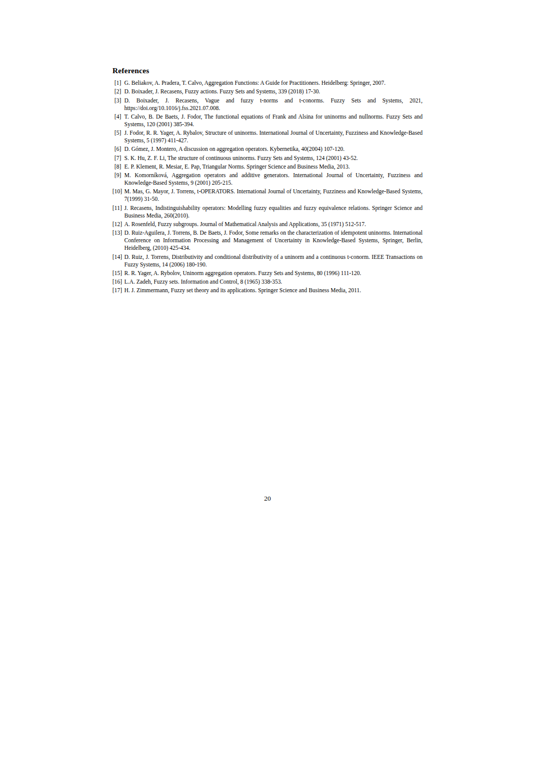References
[1] G. Beliakov, A. Pradera, T. Calvo, Aggregation Functions: A Guide for Practitioners. Heidelberg: Springer, 2007.
[2] D. Boixader, J. Recasens, Fuzzy actions. Fuzzy Sets and Systems, 339 (2018) 17-30.
[3] D. Boixader, J. Recasens, Vague and fuzzy t-norms and t-conorms. Fuzzy Sets and Systems, 2021, https://doi.org/10.1016/j.fss.2021.07.008.
[4] T. Calvo, B. De Baets, J. Fodor, The functional equations of Frank and Alsina for uninorms and nullnorms. Fuzzy Sets and Systems, 120 (2001) 385-394.
[5] J. Fodor, R. R. Yager, A. Rybalov, Structure of uninorms. International Journal of Uncertainty, Fuzziness and Knowledge-Based Systems, 5 (1997) 411-427.
[6] D. Gómez, J. Montero, A discussion on aggregation operators. Kybernetika, 40(2004) 107-120.
[7] S. K. Hu, Z. F. Li, The structure of continuous uninorms. Fuzzy Sets and Systems, 124 (2001) 43-52.
[8] E. P. Klement, R. Mesiar, E. Pap, Triangular Norms. Springer Science and Business Media, 2013.
[9] M. Komorníková, Aggregation operators and additive generators. International Journal of Uncertainty, Fuzziness and Knowledge-Based Systems, 9 (2001) 205-215.
[10] M. Mas, G. Mayor, J. Torrens, t-OPERATORS. International Journal of Uncertainty, Fuzziness and Knowledge-Based Systems, 7(1999) 31-50.
[11] J. Recasens, Indistinguishability operators: Modelling fuzzy equalities and fuzzy equivalence relations. Springer Science and Business Media, 260(2010).
[12] A. Rosenfeld, Fuzzy subgroups. Journal of Mathematical Analysis and Applications, 35 (1971) 512-517.
[13] D. Ruiz-Aguilera, J. Torrens, B. De Baets, J. Fodor, Some remarks on the characterization of idempotent uninorms. International Conference on Information Processing and Management of Uncertainty in Knowledge-Based Systems, Springer, Berlin, Heidelberg, (2010) 425-434.
[14] D. Ruiz, J. Torrens, Distributivity and conditional distributivity of a uninorm and a continuous t-conorm. IEEE Transactions on Fuzzy Systems, 14 (2006) 180-190.
[15] R. R. Yager, A. Rybolov, Uninorm aggregation operators. Fuzzy Sets and Systems, 80 (1996) 111-120.
[16] L.A. Zadeh, Fuzzy sets. Information and Control, 8 (1965) 338-353.
[17] H. J. Zimmermann, Fuzzy set theory and its applications. Springer Science and Business Media, 2011.
20